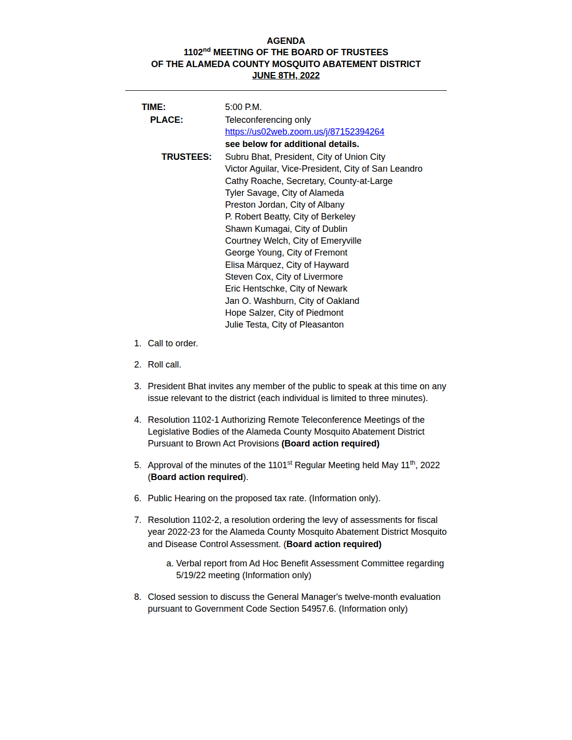AGENDA 1102nd MEETING OF THE BOARD OF TRUSTEES OF THE ALAMEDA COUNTY MOSQUITO ABATEMENT DISTRICT JUNE 8TH, 2022
| TIME: | 5:00 P.M. |
| PLACE: | Teleconferencing only https://us02web.zoom.us/j/87152394264 see below for additional details. |
| TRUSTEES: | Subru Bhat, President, City of Union City Victor Aguilar, Vice-President, City of San Leandro Cathy Roache, Secretary, County-at-Large Tyler Savage, City of Alameda Preston Jordan, City of Albany P. Robert Beatty, City of Berkeley Shawn Kumagai, City of Dublin Courtney Welch, City of Emeryville George Young, City of Fremont Elisa Márquez, City of Hayward Steven Cox, City of Livermore Eric Hentschke, City of Newark Jan O. Washburn, City of Oakland Hope Salzer, City of Piedmont Julie Testa, City of Pleasanton |
Call to order.
Roll call.
President Bhat invites any member of the public to speak at this time on any issue relevant to the district (each individual is limited to three minutes).
Resolution 1102-1 Authorizing Remote Teleconference Meetings of the Legislative Bodies of the Alameda County Mosquito Abatement District Pursuant to Brown Act Provisions (Board action required)
Approval of the minutes of the 1101st Regular Meeting held May 11th, 2022 (Board action required).
Public Hearing on the proposed tax rate. (Information only).
Resolution 1102-2, a resolution ordering the levy of assessments for fiscal year 2022-23 for the Alameda County Mosquito Abatement District Mosquito and Disease Control Assessment. (Board action required)
Verbal report from Ad Hoc Benefit Assessment Committee regarding 5/19/22 meeting (Information only)
Closed session to discuss the General Manager's twelve-month evaluation pursuant to Government Code Section 54957.6. (Information only)